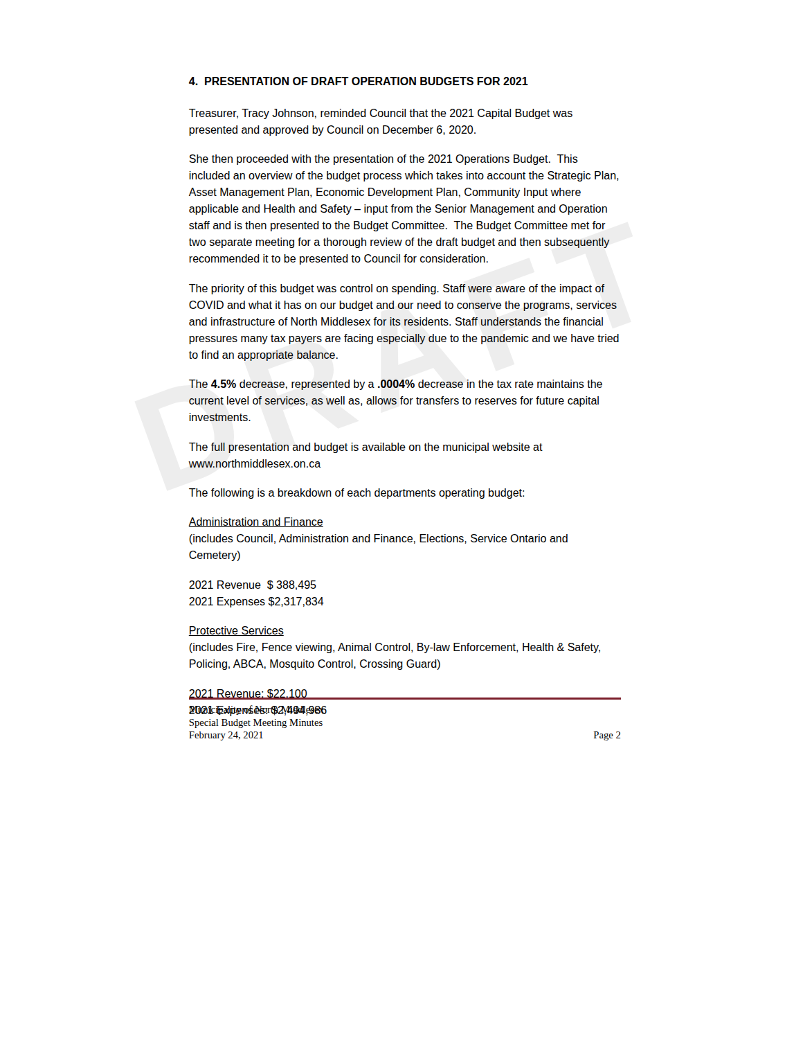DRAFT
4. PRESENTATION OF DRAFT OPERATION BUDGETS FOR 2021
Treasurer, Tracy Johnson, reminded Council that the 2021 Capital Budget was presented and approved by Council on December 6, 2020.
She then proceeded with the presentation of the 2021 Operations Budget. This included an overview of the budget process which takes into account the Strategic Plan, Asset Management Plan, Economic Development Plan, Community Input where applicable and Health and Safety – input from the Senior Management and Operation staff and is then presented to the Budget Committee. The Budget Committee met for two separate meeting for a thorough review of the draft budget and then subsequently recommended it to be presented to Council for consideration.
The priority of this budget was control on spending. Staff were aware of the impact of COVID and what it has on our budget and our need to conserve the programs, services and infrastructure of North Middlesex for its residents. Staff understands the financial pressures many tax payers are facing especially due to the pandemic and we have tried to find an appropriate balance.
The 4.5% decrease, represented by a .0004% decrease in the tax rate maintains the current level of services, as well as, allows for transfers to reserves for future capital investments.
The full presentation and budget is available on the municipal website at www.northmiddlesex.on.ca
The following is a breakdown of each departments operating budget:
Administration and Finance
(includes Council, Administration and Finance, Elections, Service Ontario and Cemetery)
2021 Revenue $ 388,495
2021 Expenses $2,317,834
Protective Services
(includes Fire, Fence viewing, Animal Control, By-law Enforcement, Health & Safety, Policing, ABCA, Mosquito Control, Crossing Guard)
2021 Revenue: $22,100
2021 Expenses: $2,494,986
Municipality of North Middlesex
Special Budget Meeting Minutes
February 24, 2021Page 2